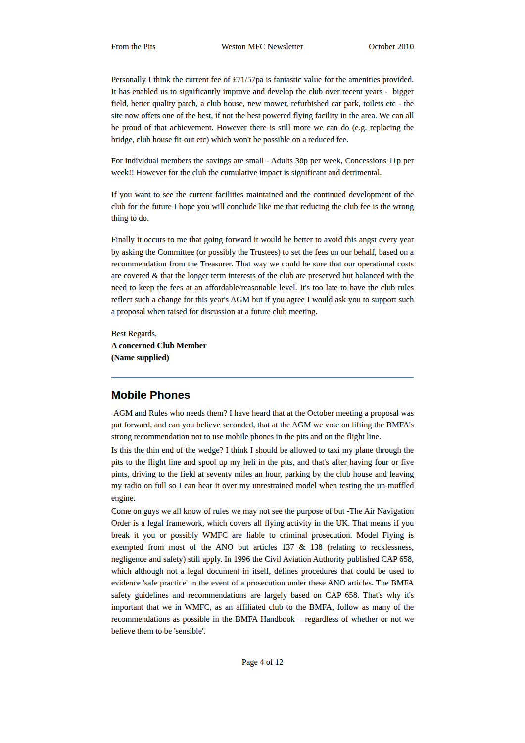From the Pits
Weston MFC Newsletter
October 2010
Personally I think the current fee of £71/57pa is fantastic value for the amenities provided. It has enabled us to significantly improve and develop the club over recent years - bigger field, better quality patch, a club house, new mower, refurbished car park, toilets etc - the site now offers one of the best, if not the best powered flying facility in the area. We can all be proud of that achievement. However there is still more we can do (e.g. replacing the bridge, club house fit-out etc) which won't be possible on a reduced fee.
For individual members the savings are small - Adults 38p per week, Concessions 11p per week!! However for the club the cumulative impact is significant and detrimental.
If you want to see the current facilities maintained and the continued development of the club for the future I hope you will conclude like me that reducing the club fee is the wrong thing to do.
Finally it occurs to me that going forward it would be better to avoid this angst every year by asking the Committee (or possibly the Trustees) to set the fees on our behalf, based on a recommendation from the Treasurer. That way we could be sure that our operational costs are covered & that the longer term interests of the club are preserved but balanced with the need to keep the fees at an affordable/reasonable level. It's too late to have the club rules reflect such a change for this year's AGM but if you agree I would ask you to support such a proposal when raised for discussion at a future club meeting.
Best Regards,
A concerned Club Member
(Name supplied)
Mobile Phones
AGM and Rules who needs them? I have heard that at the October meeting a proposal was put forward, and can you believe seconded, that at the AGM we vote on lifting the BMFA's strong recommendation not to use mobile phones in the pits and on the flight line.
Is this the thin end of the wedge? I think I should be allowed to taxi my plane through the pits to the flight line and spool up my heli in the pits, and that's after having four or five pints, driving to the field at seventy miles an hour, parking by the club house and leaving my radio on full so I can hear it over my unrestrained model when testing the un-muffled engine.
Come on guys we all know of rules we may not see the purpose of but -The Air Navigation Order is a legal framework, which covers all flying activity in the UK. That means if you break it you or possibly WMFC are liable to criminal prosecution. Model Flying is exempted from most of the ANO but articles 137 & 138 (relating to recklessness, negligence and safety) still apply. In 1996 the Civil Aviation Authority published CAP 658, which although not a legal document in itself, defines procedures that could be used to evidence 'safe practice' in the event of a prosecution under these ANO articles. The BMFA safety guidelines and recommendations are largely based on CAP 658. That's why it's important that we in WMFC, as an affiliated club to the BMFA, follow as many of the recommendations as possible in the BMFA Handbook – regardless of whether or not we believe them to be 'sensible'.
Page 4 of 12